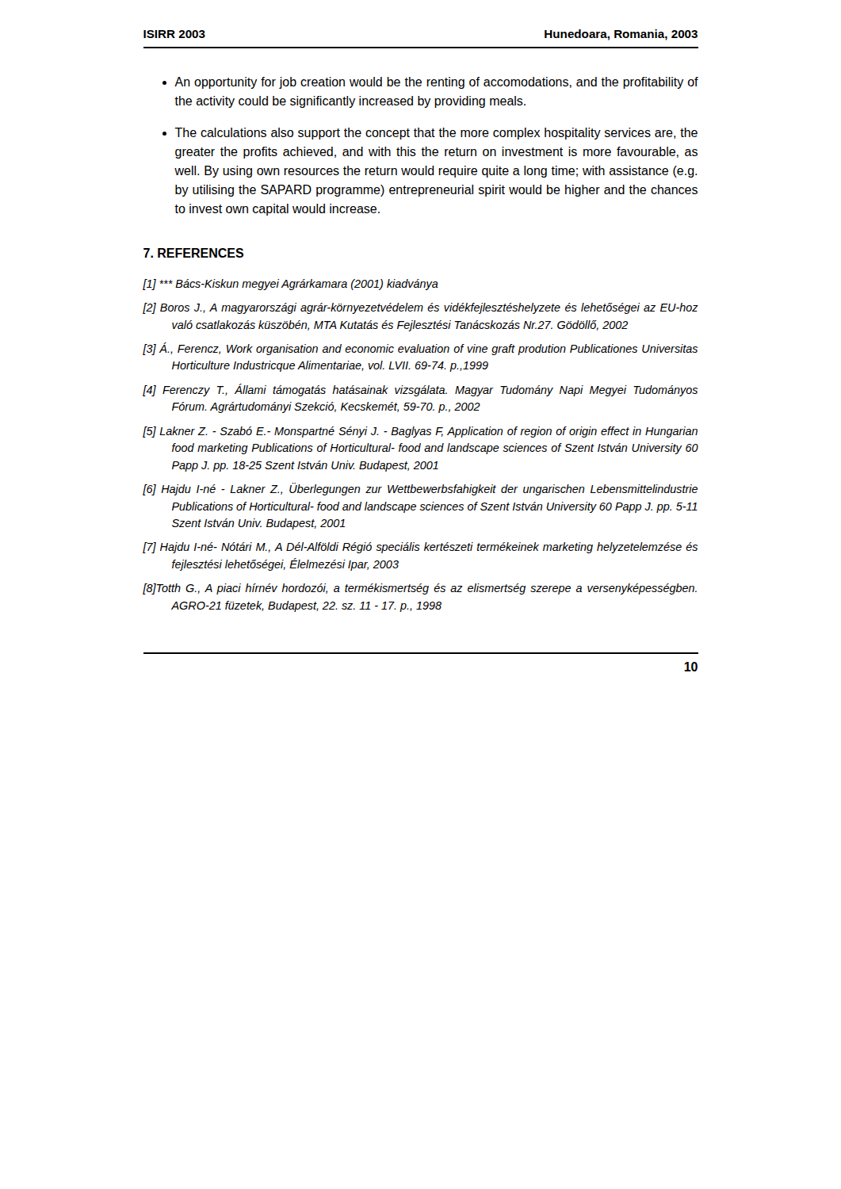ISIRR 2003 Hunedoara, Romania, 2003
An opportunity for job creation would be the renting of accomodations, and the profitability of the activity could be significantly increased by providing meals.
The calculations also support the concept that the more complex hospitality services are, the greater the profits achieved, and with this the return on investment is more favourable, as well. By using own resources the return would require quite a long time; with assistance (e.g. by utilising the SAPARD programme) entrepreneurial spirit would be higher and the chances to invest own capital would increase.
7. REFERENCES
[1] *** Bács-Kiskun megyei Agrárkamara (2001) kiadványa
[2] Boros J., A magyarországi agrár-környezetvédelem és vidékfejlesztéshelyzete és lehetőségei az EU-hoz való csatlakozás küszöbén, MTA Kutatás és Fejlesztési Tanácskozás Nr.27. Gödöllő, 2002
[3] Á., Ferencz, Work organisation and economic evaluation of vine graft prodution Publicationes Universitas Horticulture Industricque Alimentariae, vol. LVII. 69-74. p.,1999
[4] Ferenczy T., Állami támogatás hatásainak vizsgálata. Magyar Tudomány Napi Megyei Tudományos Fórum. Agrártudományi Szekció, Kecskemét, 59-70. p., 2002
[5] Lakner Z. - Szabó E.- Monspartné Sényi J. - Baglyas F, Application of region of origin effect in Hungarian food marketing Publications of Horticultural- food and landscape sciences of Szent István University 60 Papp J. pp. 18-25 Szent István Univ. Budapest, 2001
[6] Hajdu I-né - Lakner Z., Überlegungen zur Wettbewerbsfahigkeit der ungarischen Lebensmittelindustrie Publications of Horticultural- food and landscape sciences of Szent István University 60 Papp J. pp. 5-11 Szent István Univ. Budapest, 2001
[7] Hajdu I-né- Nótári M., A Dél-Alföldi Régió speciális kertészeti termékeinek marketing helyzetelemzése és fejlesztési lehetőségei, Élelmezési Ipar, 2003
[8]Totth G., A piaci hírnév hordozói, a termékismertség és az elismertség szerepe a versenyképességben. AGRO-21 füzetek, Budapest, 22. sz. 11 - 17. p., 1998
10